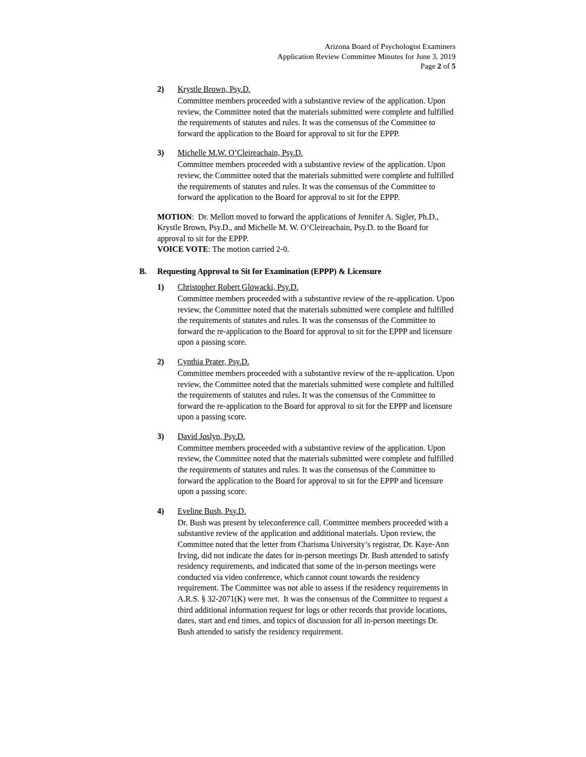Arizona Board of Psychologist Examiners Application Review Committee Minutes for June 3, 2019 Page 2 of 5
2) Krystle Brown, Psy.D.
Committee members proceeded with a substantive review of the application. Upon review, the Committee noted that the materials submitted were complete and fulfilled the requirements of statutes and rules. It was the consensus of the Committee to forward the application to the Board for approval to sit for the EPPP.
3) Michelle M.W. O’Cleireachain, Psy.D.
Committee members proceeded with a substantive review of the application. Upon review, the Committee noted that the materials submitted were complete and fulfilled the requirements of statutes and rules. It was the consensus of the Committee to forward the application to the Board for approval to sit for the EPPP.
MOTION: Dr. Mellott moved to forward the applications of Jennifer A. Sigler, Ph.D., Krystle Brown, Psy.D., and Michelle M. W. O’Cleireachain, Psy.D. to the Board for approval to sit for the EPPP.
VOICE VOTE: The motion carried 2-0.
B.
Requesting Approval to Sit for Examination (EPPP) & Licensure
1) Christopher Robert Glowacki, Psy.D.
Committee members proceeded with a substantive review of the re-application. Upon review, the Committee noted that the materials submitted were complete and fulfilled the requirements of statutes and rules. It was the consensus of the Committee to forward the re-application to the Board for approval to sit for the EPPP and licensure upon a passing score.
2) Cynthia Prater, Psy.D.
Committee members proceeded with a substantive review of the re-application. Upon review, the Committee noted that the materials submitted were complete and fulfilled the requirements of statutes and rules. It was the consensus of the Committee to forward the re-application to the Board for approval to sit for the EPPP and licensure upon a passing score.
3) David Joslyn, Psy.D.
Committee members proceeded with a substantive review of the application. Upon review, the Committee noted that the materials submitted were complete and fulfilled the requirements of statutes and rules. It was the consensus of the Committee to forward the application to the Board for approval to sit for the EPPP and licensure upon a passing score.
4) Eveline Bush, Psy.D.
Dr. Bush was present by teleconference call. Committee members proceeded with a substantive review of the application and additional materials. Upon review, the Committee noted that the letter from Charisma University’s registrar, Dr. Kaye-Ann Irving, did not indicate the dates for in-person meetings Dr. Bush attended to satisfy residency requirements, and indicated that some of the in-person meetings were conducted via video conference, which cannot count towards the residency requirement. The Committee was not able to assess if the residency requirements in A.R.S. § 32-2071(K) were met. It was the consensus of the Committee to request a third additional information request for logs or other records that provide locations, dates, start and end times, and topics of discussion for all in-person meetings Dr. Bush attended to satisfy the residency requirement.